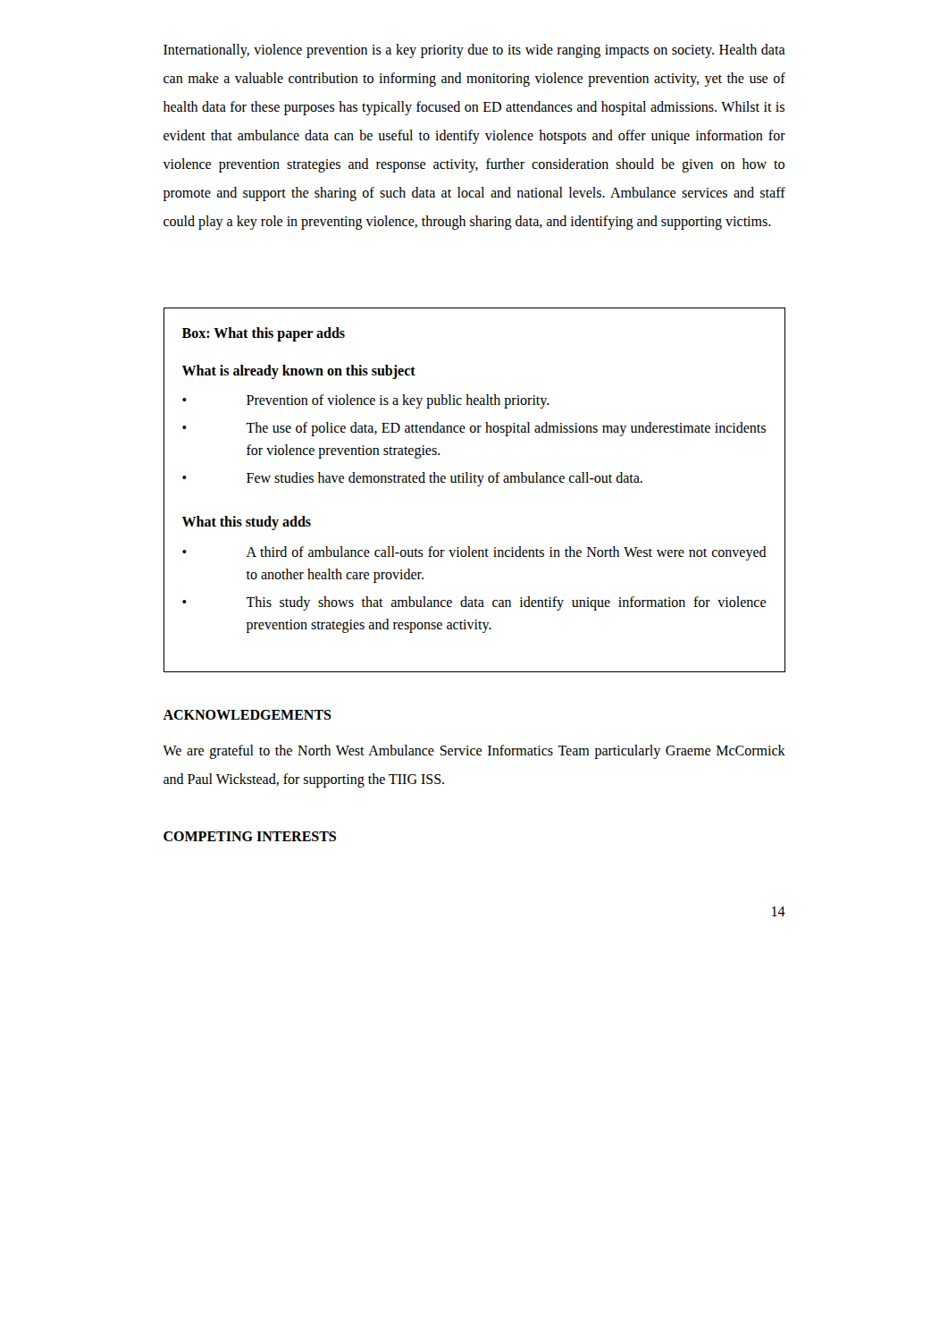Internationally, violence prevention is a key priority due to its wide ranging impacts on society. Health data can make a valuable contribution to informing and monitoring violence prevention activity, yet the use of health data for these purposes has typically focused on ED attendances and hospital admissions. Whilst it is evident that ambulance data can be useful to identify violence hotspots and offer unique information for violence prevention strategies and response activity, further consideration should be given on how to promote and support the sharing of such data at local and national levels. Ambulance services and staff could play a key role in preventing violence, through sharing data, and identifying and supporting victims.
Box: What this paper adds
What is already known on this subject
•Prevention of violence is a key public health priority.
•The use of police data, ED attendance or hospital admissions may underestimate incidents for violence prevention strategies.
•Few studies have demonstrated the utility of ambulance call-out data.
What this study adds
•A third of ambulance call-outs for violent incidents in the North West were not conveyed to another health care provider.
•This study shows that ambulance data can identify unique information for violence prevention strategies and response activity.
Acknowledgements
We are grateful to the North West Ambulance Service Informatics Team particularly Graeme McCormick and Paul Wickstead, for supporting the TIIG ISS.
Competing Interests
14